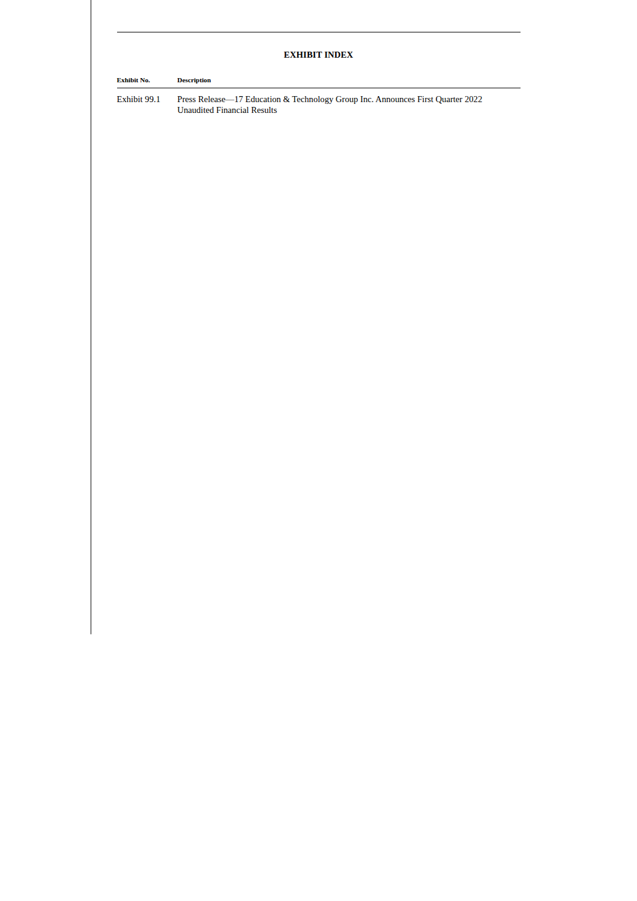EXHIBIT INDEX
| Exhibit No. | Description |
| --- | --- |
| Exhibit 99.1 | Press Release—17 Education & Technology Group Inc. Announces First Quarter 2022 Unaudited Financial Results |